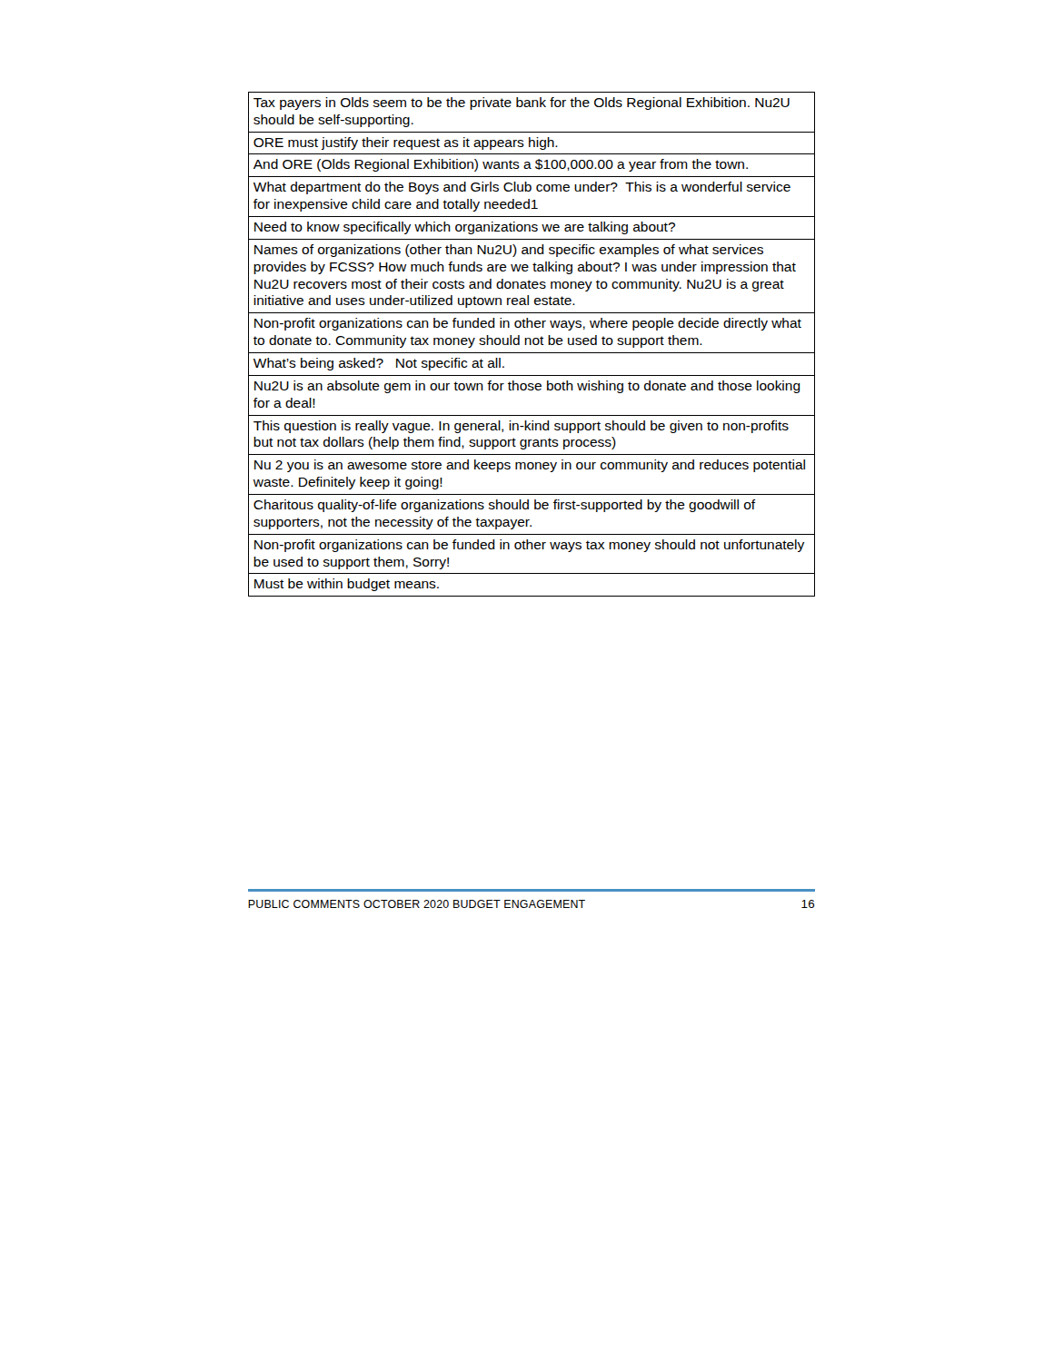| Tax payers in Olds seem to be the private bank for the Olds Regional Exhibition. Nu2U should be self-supporting. |
| ORE must justify their request as it appears high. |
| And ORE (Olds Regional Exhibition) wants a $100,000.00 a year from the town. |
| What department do the Boys and Girls Club come under? This is a wonderful service for inexpensive child care and totally needed1 |
| Need to know specifically which organizations we are talking about? |
| Names of organizations (other than Nu2U) and specific examples of what services provides by FCSS? How much funds are we talking about? I was under impression that Nu2U recovers most of their costs and donates money to community. Nu2U is a great initiative and uses under-utilized uptown real estate. |
| Non-profit organizations can be funded in other ways, where people decide directly what to donate to. Community tax money should not be used to support them. |
| What’s being asked? Not specific at all. |
| Nu2U is an absolute gem in our town for those both wishing to donate and those looking for a deal! |
| This question is really vague. In general, in-kind support should be given to non-profits but not tax dollars (help them find, support grants process) |
| Nu 2 you is an awesome store and keeps money in our community and reduces potential waste. Definitely keep it going! |
| Charitous quality-of-life organizations should be first-supported by the goodwill of supporters, not the necessity of the taxpayer. |
| Non-profit organizations can be funded in other ways tax money should not unfortunately be used to support them, Sorry! |
| Must be within budget means. |
Public Comments October 2020 Budget Engagement
16